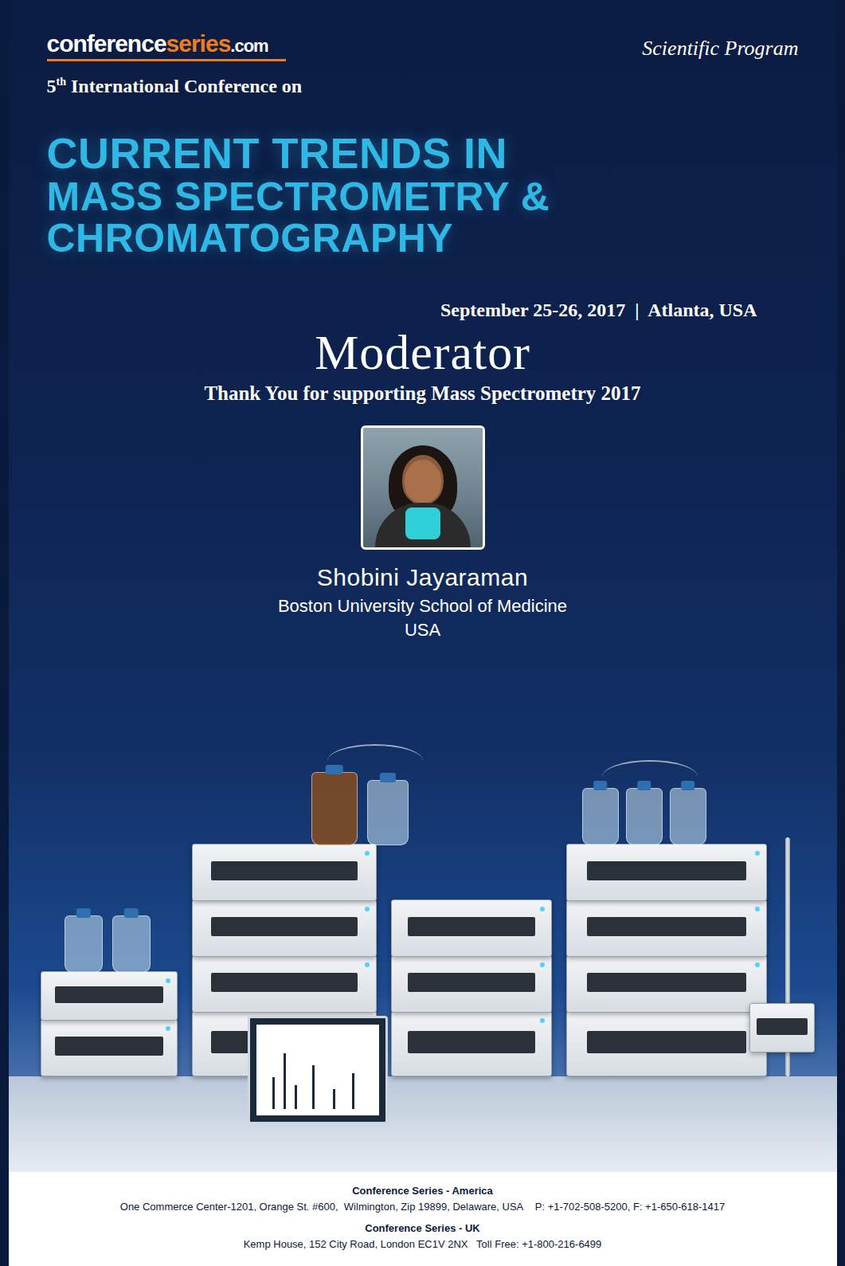conference series.com
Scientific Program
5th International Conference on
Current Trends in Mass Spectrometry & Chromatography
September 25-26, 2017 | Atlanta, USA
Moderator
Thank You for supporting Mass Spectrometry 2017
Shobini Jayaraman
Boston University School of Medicine
USA
Conference Series - America
One Commerce Center-1201, Orange St. #600, Wilmington, Zip 19899, Delaware, USA P: +1-702-508-5200, F: +1-650-618-1417
Conference Series - UK
Kemp House, 152 City Road, London EC1V 2NX Toll Free: +1-800-216-6499